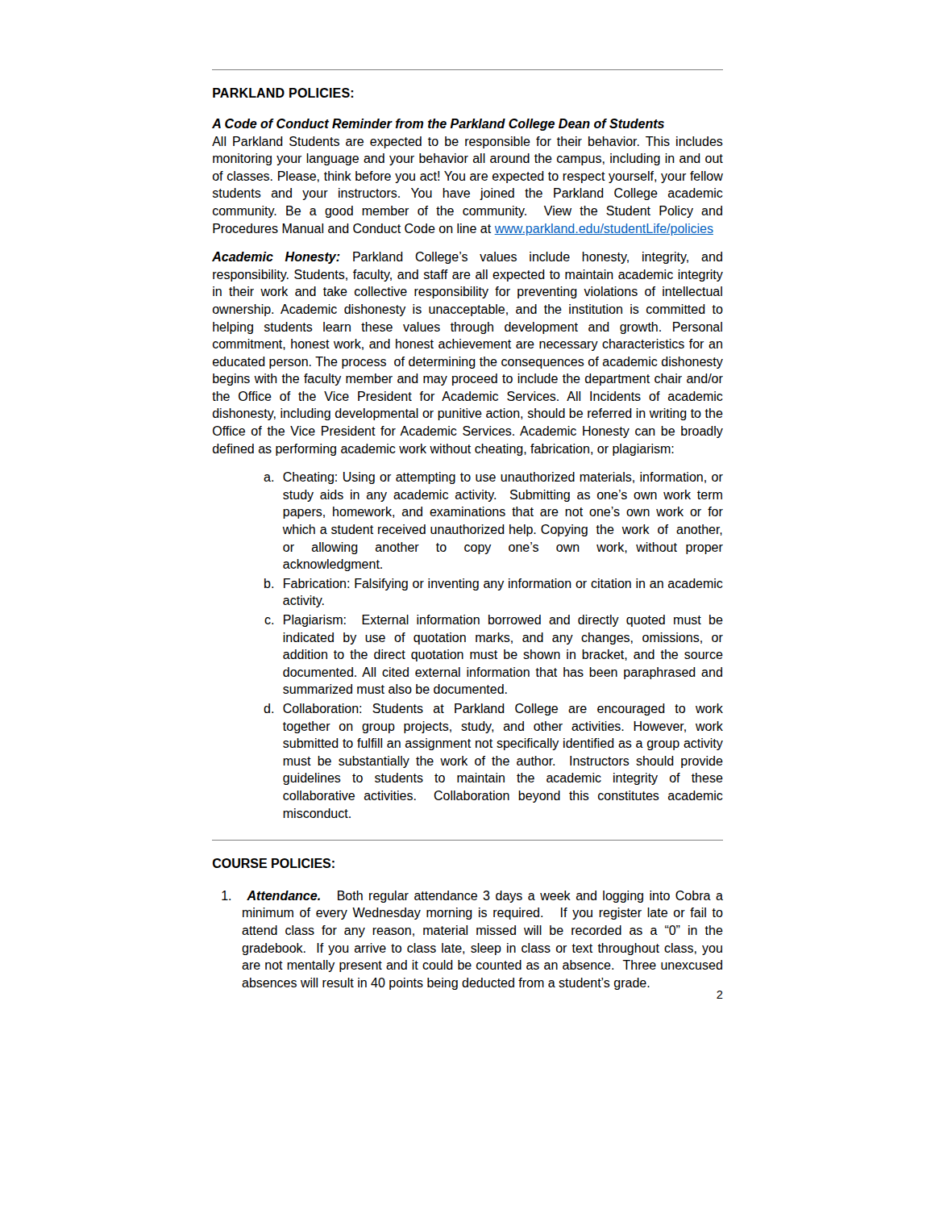PARKLAND POLICIES:
A Code of Conduct Reminder from the Parkland College Dean of Students
All Parkland Students are expected to be responsible for their behavior. This includes monitoring your language and your behavior all around the campus, including in and out of classes. Please, think before you act! You are expected to respect yourself, your fellow students and your instructors. You have joined the Parkland College academic community. Be a good member of the community. View the Student Policy and Procedures Manual and Conduct Code on line at www.parkland.edu/studentLife/policies
Academic Honesty: Parkland College’s values include honesty, integrity, and responsibility. Students, faculty, and staff are all expected to maintain academic integrity in their work and take collective responsibility for preventing violations of intellectual ownership. Academic dishonesty is unacceptable, and the institution is committed to helping students learn these values through development and growth. Personal commitment, honest work, and honest achievement are necessary characteristics for an educated person. The process of determining the consequences of academic dishonesty begins with the faculty member and may proceed to include the department chair and/or the Office of the Vice President for Academic Services. All Incidents of academic dishonesty, including developmental or punitive action, should be referred in writing to the Office of the Vice President for Academic Services. Academic Honesty can be broadly defined as performing academic work without cheating, fabrication, or plagiarism:
Cheating: Using or attempting to use unauthorized materials, information, or study aids in any academic activity. Submitting as one’s own work term papers, homework, and examinations that are not one’s own work or for which a student received unauthorized help. Copying the work of another, or allowing another to copy one’s own work, without proper acknowledgment.
Fabrication: Falsifying or inventing any information or citation in an academic activity.
Plagiarism: External information borrowed and directly quoted must be indicated by use of quotation marks, and any changes, omissions, or addition to the direct quotation must be shown in bracket, and the source documented. All cited external information that has been paraphrased and summarized must also be documented.
Collaboration: Students at Parkland College are encouraged to work together on group projects, study, and other activities. However, work submitted to fulfill an assignment not specifically identified as a group activity must be substantially the work of the author. Instructors should provide guidelines to students to maintain the academic integrity of these collaborative activities. Collaboration beyond this constitutes academic misconduct.
COURSE POLICIES:
Attendance. Both regular attendance 3 days a week and logging into Cobra a minimum of every Wednesday morning is required. If you register late or fail to attend class for any reason, material missed will be recorded as a “0” in the gradebook. If you arrive to class late, sleep in class or text throughout class, you are not mentally present and it could be counted as an absence. Three unexcused absences will result in 40 points being deducted from a student’s grade.
2